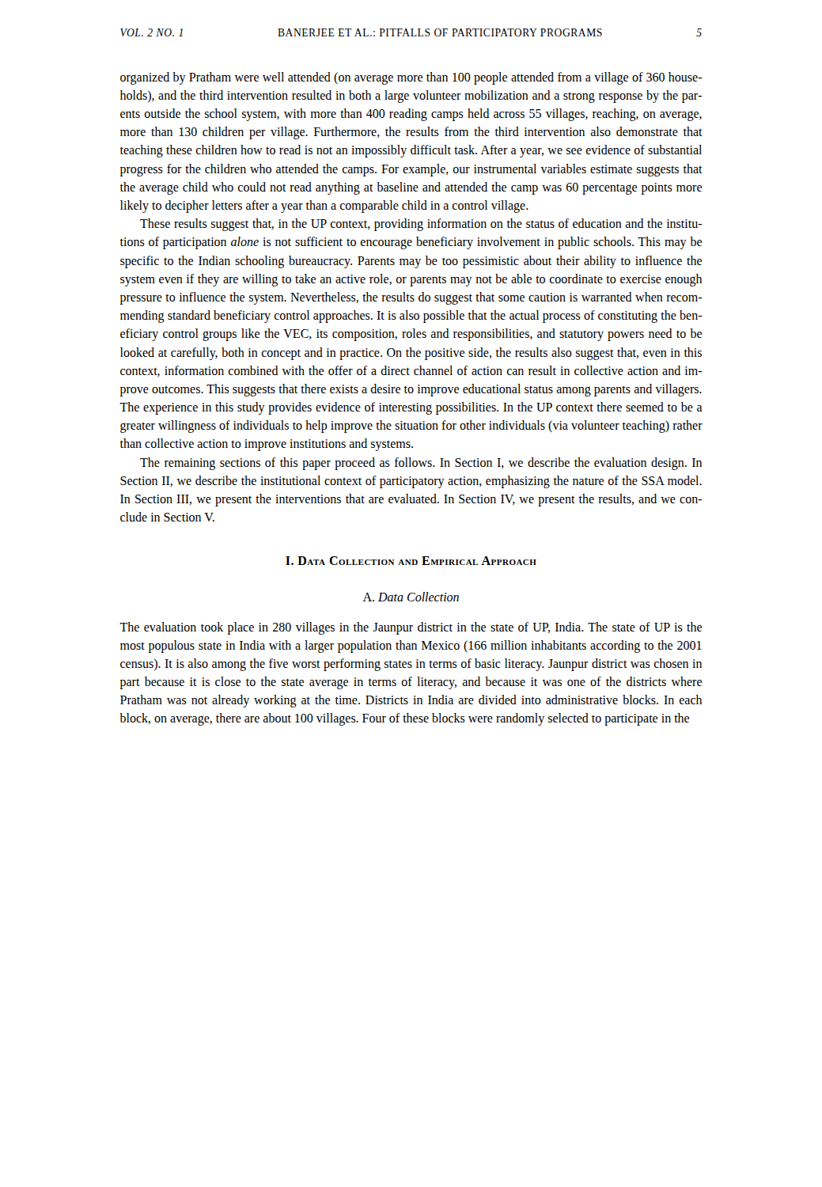VOL. 2 NO. 1 BANERJEE ET AL.: PITFALLS OF PARTICIPATORY PROGRAMS 5
organized by Pratham were well attended (on average more than 100 people attended from a village of 360 households), and the third intervention resulted in both a large volunteer mobilization and a strong response by the parents outside the school system, with more than 400 reading camps held across 55 villages, reaching, on average, more than 130 children per village. Furthermore, the results from the third intervention also demonstrate that teaching these children how to read is not an impossibly difficult task. After a year, we see evidence of substantial progress for the children who attended the camps. For example, our instrumental variables estimate suggests that the average child who could not read anything at baseline and attended the camp was 60 percentage points more likely to decipher letters after a year than a comparable child in a control village.
These results suggest that, in the UP context, providing information on the status of education and the institutions of participation alone is not sufficient to encourage beneficiary involvement in public schools. This may be specific to the Indian schooling bureaucracy. Parents may be too pessimistic about their ability to influence the system even if they are willing to take an active role, or parents may not be able to coordinate to exercise enough pressure to influence the system. Nevertheless, the results do suggest that some caution is warranted when recommending standard beneficiary control approaches. It is also possible that the actual process of constituting the beneficiary control groups like the VEC, its composition, roles and responsibilities, and statutory powers need to be looked at carefully, both in concept and in practice. On the positive side, the results also suggest that, even in this context, information combined with the offer of a direct channel of action can result in collective action and improve outcomes. This suggests that there exists a desire to improve educational status among parents and villagers. The experience in this study provides evidence of interesting possibilities. In the UP context there seemed to be a greater willingness of individuals to help improve the situation for other individuals (via volunteer teaching) rather than collective action to improve institutions and systems.
The remaining sections of this paper proceed as follows. In Section I, we describe the evaluation design. In Section II, we describe the institutional context of participatory action, emphasizing the nature of the SSA model. In Section III, we present the interventions that are evaluated. In Section IV, we present the results, and we conclude in Section V.
I. Data Collection and Empirical Approach
A. Data Collection
The evaluation took place in 280 villages in the Jaunpur district in the state of UP, India. The state of UP is the most populous state in India with a larger population than Mexico (166 million inhabitants according to the 2001 census). It is also among the five worst performing states in terms of basic literacy. Jaunpur district was chosen in part because it is close to the state average in terms of literacy, and because it was one of the districts where Pratham was not already working at the time. Districts in India are divided into administrative blocks. In each block, on average, there are about 100 villages. Four of these blocks were randomly selected to participate in the